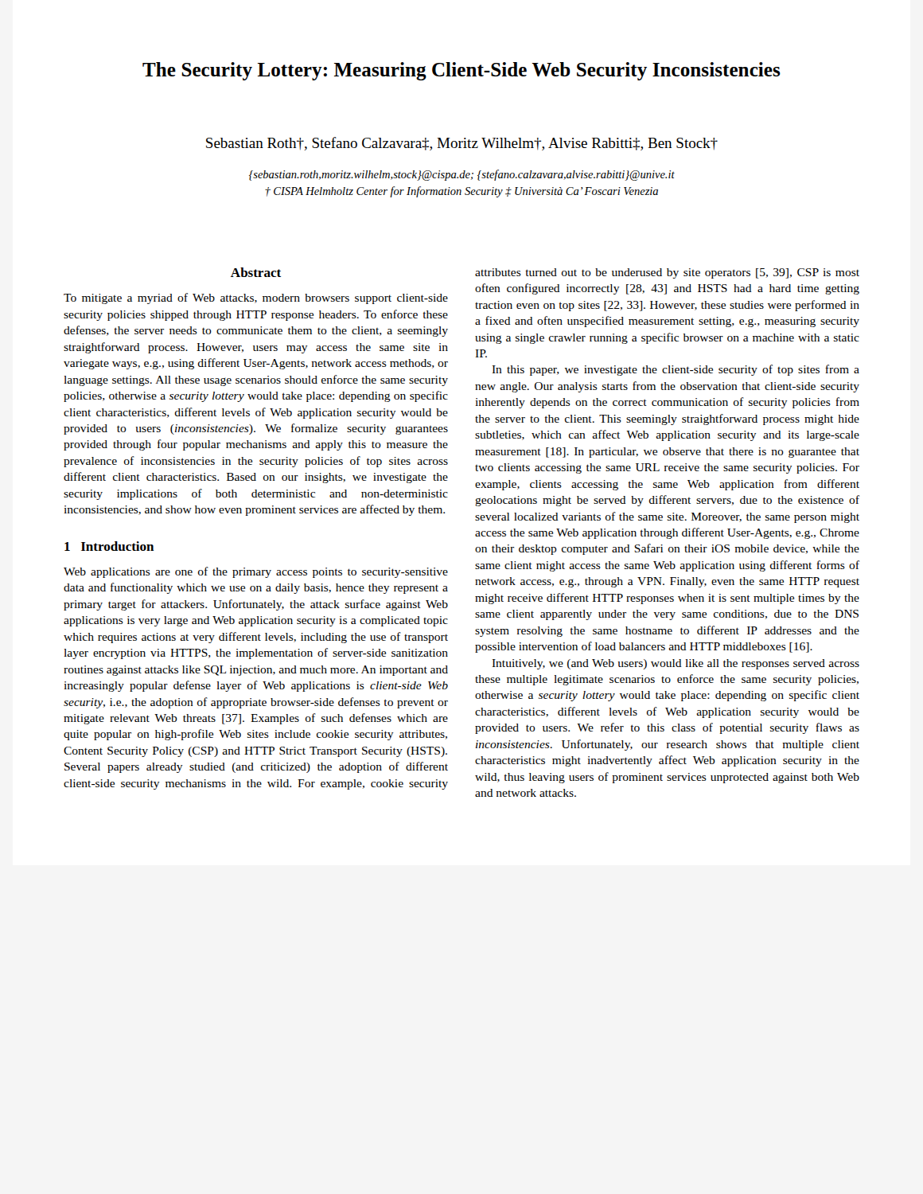The Security Lottery: Measuring Client-Side Web Security Inconsistencies
Sebastian Roth†, Stefano Calzavara‡, Moritz Wilhelm†, Alvise Rabitti‡, Ben Stock†
{sebastian.roth,moritz.wilhelm,stock}@cispa.de; {stefano.calzavara,alvise.rabitti}@unive.it
† CISPA Helmholtz Center for Information Security ‡ Università Ca’ Foscari Venezia
Abstract
To mitigate a myriad of Web attacks, modern browsers support client-side security policies shipped through HTTP response headers. To enforce these defenses, the server needs to communicate them to the client, a seemingly straightforward process. However, users may access the same site in variegate ways, e.g., using different User-Agents, network access methods, or language settings. All these usage scenarios should enforce the same security policies, otherwise a security lottery would take place: depending on specific client characteristics, different levels of Web application security would be provided to users (inconsistencies). We formalize security guarantees provided through four popular mechanisms and apply this to measure the prevalence of inconsistencies in the security policies of top sites across different client characteristics. Based on our insights, we investigate the security implications of both deterministic and non-deterministic inconsistencies, and show how even prominent services are affected by them.
1 Introduction
Web applications are one of the primary access points to security-sensitive data and functionality which we use on a daily basis, hence they represent a primary target for attackers. Unfortunately, the attack surface against Web applications is very large and Web application security is a complicated topic which requires actions at very different levels, including the use of transport layer encryption via HTTPS, the implementation of server-side sanitization routines against attacks like SQL injection, and much more. An important and increasingly popular defense layer of Web applications is client-side Web security, i.e., the adoption of appropriate browser-side defenses to prevent or mitigate relevant Web threats [37]. Examples of such defenses which are quite popular on high-profile Web sites include cookie security attributes, Content Security Policy (CSP) and HTTP Strict Transport Security (HSTS). Several papers already studied (and criticized) the adoption of different client-side security mechanisms in the wild. For example, cookie security attributes turned out to be underused by site operators [5, 39], CSP is most often configured incorrectly [28, 43] and HSTS had a hard time getting traction even on top sites [22, 33]. However, these studies were performed in a fixed and often unspecified measurement setting, e.g., measuring security using a single crawler running a specific browser on a machine with a static IP.
In this paper, we investigate the client-side security of top sites from a new angle. Our analysis starts from the observation that client-side security inherently depends on the correct communication of security policies from the server to the client. This seemingly straightforward process might hide subtleties, which can affect Web application security and its large-scale measurement [18]. In particular, we observe that there is no guarantee that two clients accessing the same URL receive the same security policies. For example, clients accessing the same Web application from different geolocations might be served by different servers, due to the existence of several localized variants of the same site. Moreover, the same person might access the same Web application through different User-Agents, e.g., Chrome on their desktop computer and Safari on their iOS mobile device, while the same client might access the same Web application using different forms of network access, e.g., through a VPN. Finally, even the same HTTP request might receive different HTTP responses when it is sent multiple times by the same client apparently under the very same conditions, due to the DNS system resolving the same hostname to different IP addresses and the possible intervention of load balancers and HTTP middleboxes [16].
Intuitively, we (and Web users) would like all the responses served across these multiple legitimate scenarios to enforce the same security policies, otherwise a security lottery would take place: depending on specific client characteristics, different levels of Web application security would be provided to users. We refer to this class of potential security flaws as inconsistencies. Unfortunately, our research shows that multiple client characteristics might inadvertently affect Web application security in the wild, thus leaving users of prominent services unprotected against both Web and network attacks.